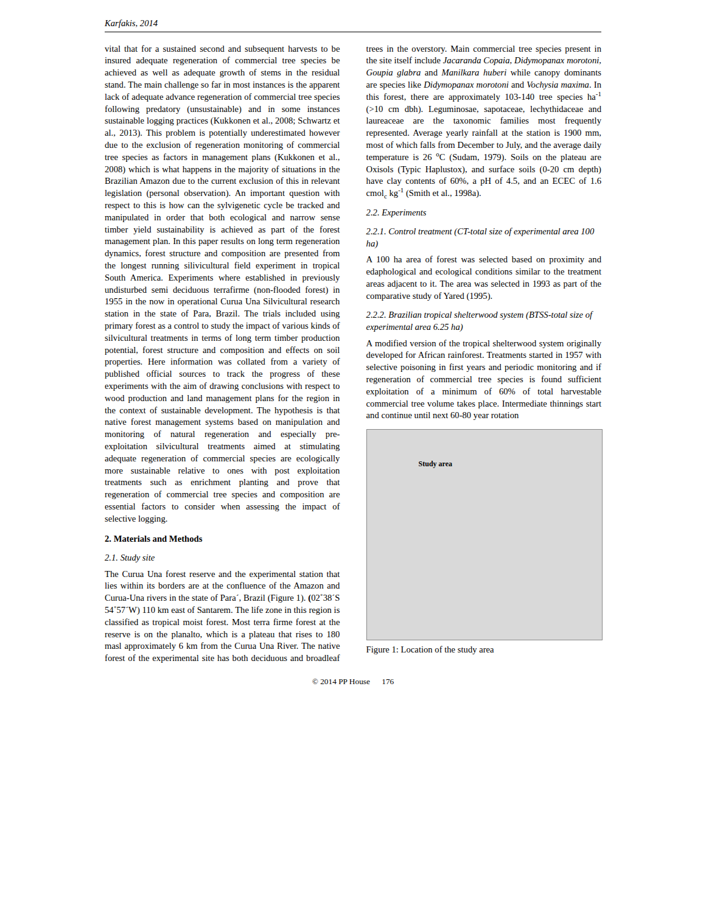Karfakis, 2014
vital that for a sustained second and subsequent harvests to be insured adequate regeneration of commercial tree species be achieved as well as adequate growth of stems in the residual stand. The main challenge so far in most instances is the apparent lack of adequate advance regeneration of commercial tree species following predatory (unsustainable) and in some instances sustainable logging practices (Kukkonen et al., 2008; Schwartz et al., 2013). This problem is potentially underestimated however due to the exclusion of regeneration monitoring of commercial tree species as factors in management plans (Kukkonen et al., 2008) which is what happens in the majority of situations in the Brazilian Amazon due to the current exclusion of this in relevant legislation (personal observation). An important question with respect to this is how can the sylvigenetic cycle be tracked and manipulated in order that both ecological and narrow sense timber yield sustainability is achieved as part of the forest management plan. In this paper results on long term regeneration dynamics, forest structure and composition are presented from the longest running silivicultural field experiment in tropical South America. Experiments where established in previously undisturbed semi deciduous terrafirme (non-flooded forest) in 1955 in the now in operational Curua Una Silvicultural research station in the state of Para, Brazil. The trials included using primary forest as a control to study the impact of various kinds of silvicultural treatments in terms of long term timber production potential, forest structure and composition and effects on soil properties. Here information was collated from a variety of published official sources to track the progress of these experiments with the aim of drawing conclusions with respect to wood production and land management plans for the region in the context of sustainable development. The hypothesis is that native forest management systems based on manipulation and monitoring of natural regeneration and especially pre-exploitation silvicultural treatments aimed at stimulating adequate regeneration of commercial species are ecologically more sustainable relative to ones with post exploitation treatments such as enrichment planting and prove that regeneration of commercial tree species and composition are essential factors to consider when assessing the impact of selective logging.
2. Materials and Methods
2.1. Study site
The Curua Una forest reserve and the experimental station that lies within its borders are at the confluence of the Amazon and Curua-Una rivers in the state of Para´, Brazil (Figure 1). (02˚38´S 54˚57´W) 110 km east of Santarem. The life zone in this region is classified as tropical moist forest. Most terra firme forest at the reserve is on the planalto, which is a plateau that rises to 180 masl approximately 6 km from the Curua Una River. The native forest of the experimental site has both deciduous and broadleaf trees in the overstory. Main commercial tree species present in the site itself include Jacaranda Copaia, Didymopanax morotoni, Goupia glabra and Manilkara huberi while canopy dominants are species like Didymopanax morotoni and Vochysia maxima. In this forest, there are approximately 103-140 tree species ha-1 (>10 cm dbh). Leguminosae, sapotaceae, lechythidaceae and laureaceae are the taxonomic families most frequently represented. Average yearly rainfall at the station is 1900 mm, most of which falls from December to July, and the average daily temperature is 26 oC (Sudam, 1979). Soils on the plateau are Oxisols (Typic Haplustox), and surface soils (0-20 cm depth) have clay contents of 60%, a pH of 4.5, and an ECEC of 1.6 cmolc kg-1 (Smith et al., 1998a).
2.2. Experiments
2.2.1. Control treatment (CT-total size of experimental area 100 ha)
A 100 ha area of forest was selected based on proximity and edaphological and ecological conditions similar to the treatment areas adjacent to it. The area was selected in 1993 as part of the comparative study of Yared (1995).
2.2.2. Brazilian tropical shelterwood system (BTSS-total size of experimental area 6.25 ha)
A modified version of the tropical shelterwood system originally developed for African rainforest. Treatments started in 1957 with selective poisoning in first years and periodic monitoring and if regeneration of commercial tree species is found sufficient exploitation of a minimum of 60% of total harvestable commercial tree volume takes place. Intermediate thinnings start and continue until next 60-80 year rotation
Study area
Figure 1: Location of the study area
© 2014 PP House 176